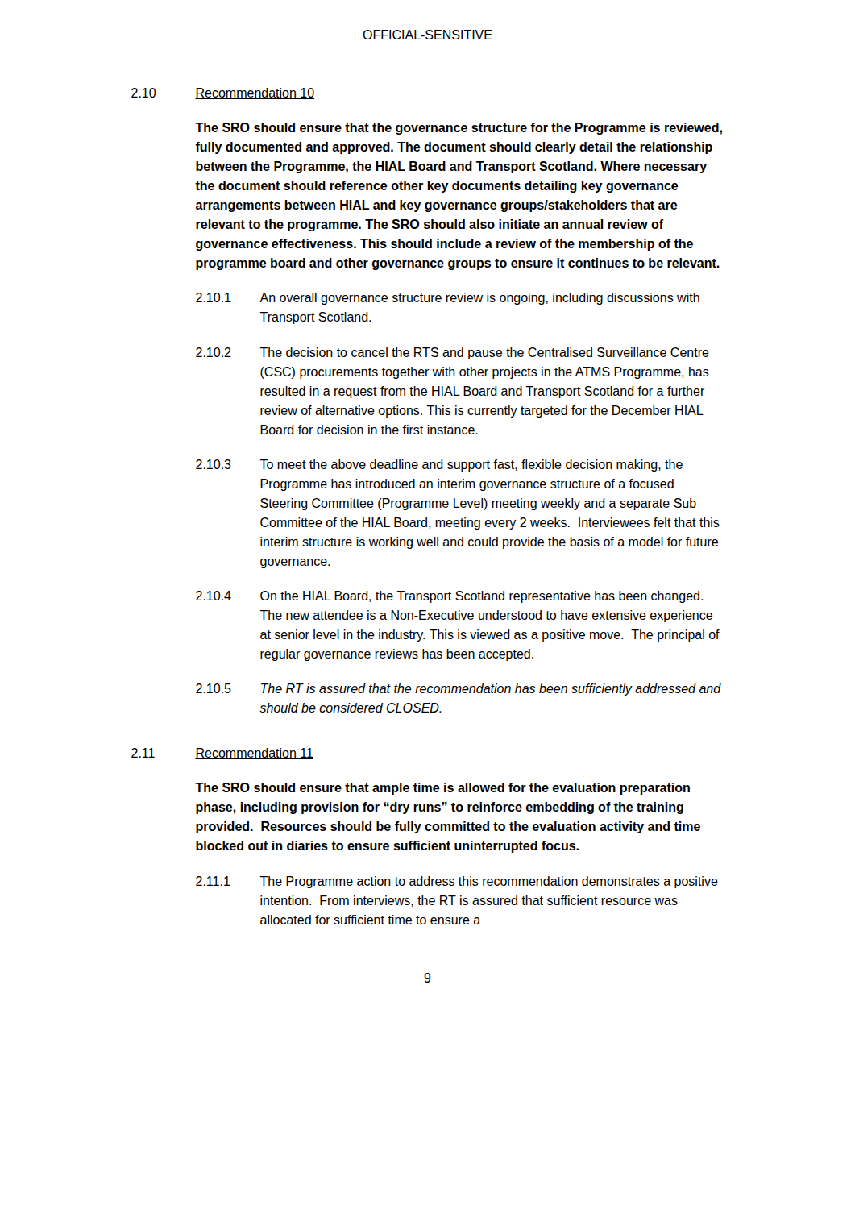OFFICIAL-SENSITIVE
2.10 Recommendation 10
The SRO should ensure that the governance structure for the Programme is reviewed, fully documented and approved. The document should clearly detail the relationship between the Programme, the HIAL Board and Transport Scotland. Where necessary the document should reference other key documents detailing key governance arrangements between HIAL and key governance groups/stakeholders that are relevant to the programme. The SRO should also initiate an annual review of governance effectiveness. This should include a review of the membership of the programme board and other governance groups to ensure it continues to be relevant.
2.10.1 An overall governance structure review is ongoing, including discussions with Transport Scotland.
2.10.2 The decision to cancel the RTS and pause the Centralised Surveillance Centre (CSC) procurements together with other projects in the ATMS Programme, has resulted in a request from the HIAL Board and Transport Scotland for a further review of alternative options. This is currently targeted for the December HIAL Board for decision in the first instance.
2.10.3 To meet the above deadline and support fast, flexible decision making, the Programme has introduced an interim governance structure of a focused Steering Committee (Programme Level) meeting weekly and a separate Sub Committee of the HIAL Board, meeting every 2 weeks. Interviewees felt that this interim structure is working well and could provide the basis of a model for future governance.
2.10.4 On the HIAL Board, the Transport Scotland representative has been changed. The new attendee is a Non-Executive understood to have extensive experience at senior level in the industry. This is viewed as a positive move. The principal of regular governance reviews has been accepted.
2.10.5 The RT is assured that the recommendation has been sufficiently addressed and should be considered CLOSED.
2.11 Recommendation 11
The SRO should ensure that ample time is allowed for the evaluation preparation phase, including provision for “dry runs” to reinforce embedding of the training provided. Resources should be fully committed to the evaluation activity and time blocked out in diaries to ensure sufficient uninterrupted focus.
2.11.1 The Programme action to address this recommendation demonstrates a positive intention. From interviews, the RT is assured that sufficient resource was allocated for sufficient time to ensure a
9